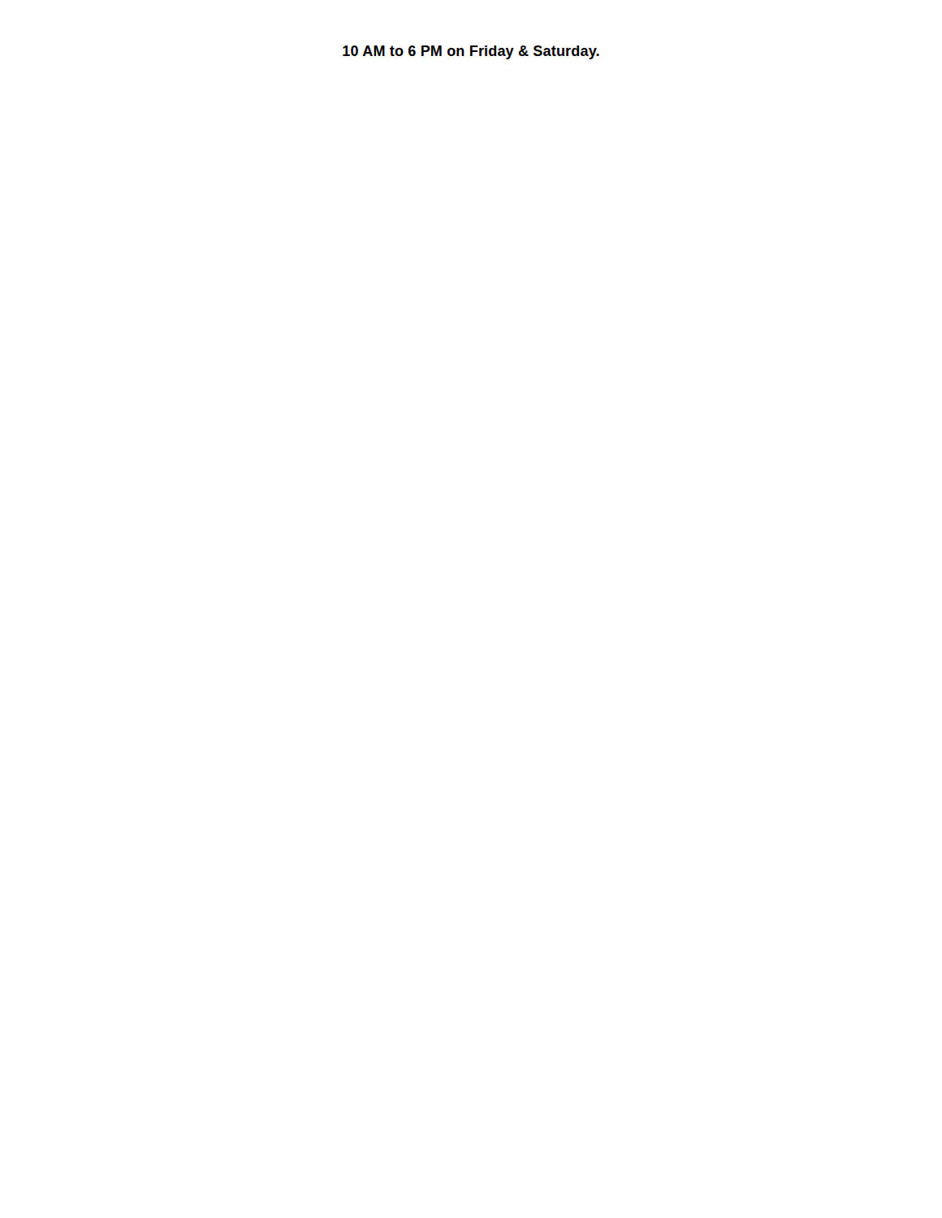10 AM to 6 PM on Friday & Saturday.